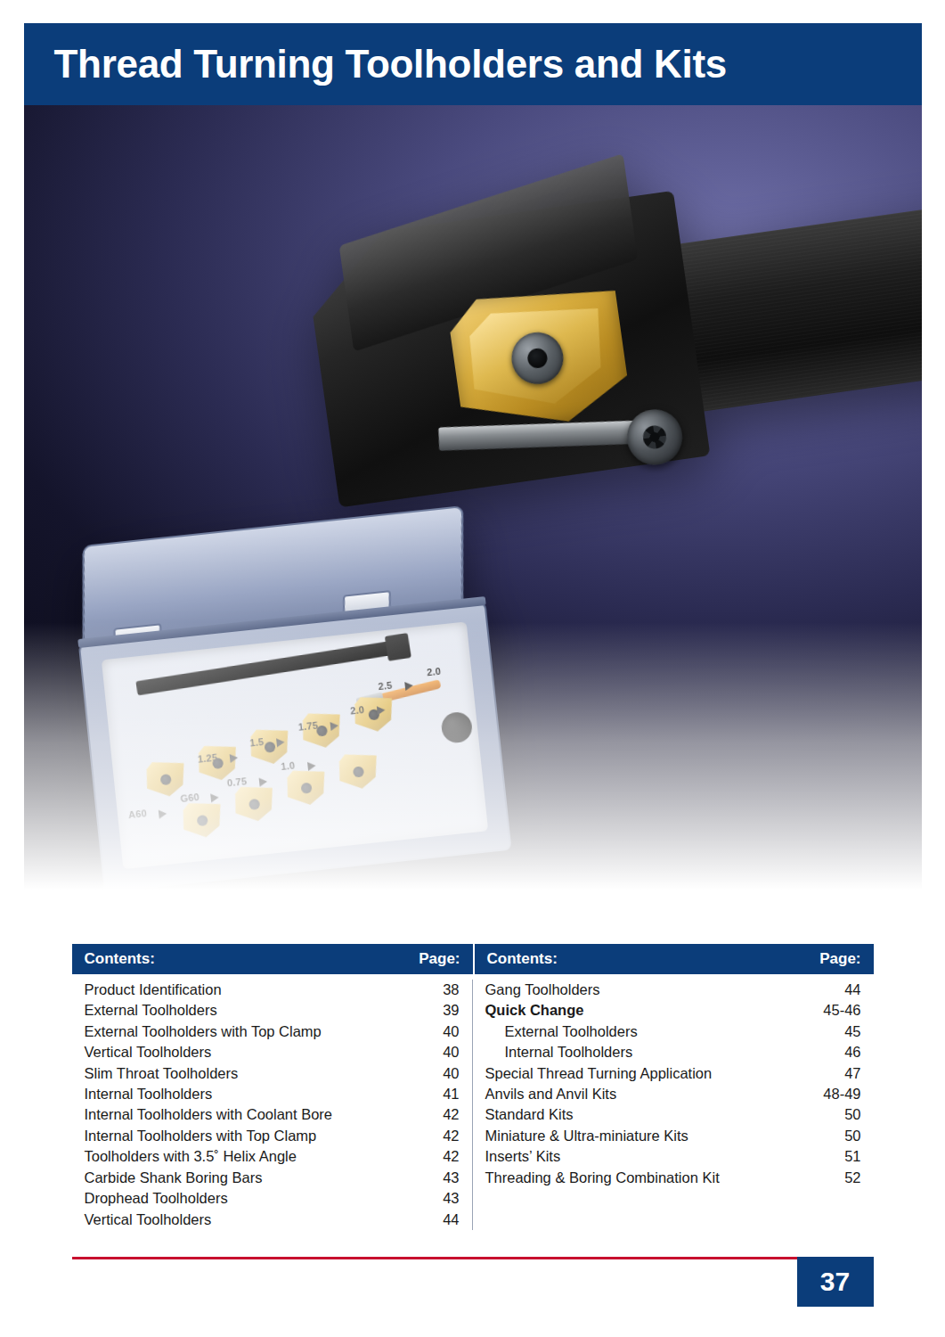Thread Turning Toolholders and Kits
A60 G60 0.75 1.0 1.25 1.5 1.75 2.0 2.5 2.0
Contents: Page:
Contents: Page:
Product Identification 38
External Toolholders 39
External Toolholders with Top Clamp 40
Vertical Toolholders 40
Slim Throat Toolholders 40
Internal Toolholders 41
Internal Toolholders with Coolant Bore 42
Internal Toolholders with Top Clamp 42
Toolholders with 3.5˚ Helix Angle 42
Carbide Shank Boring Bars 43
Drophead Toolholders 43
Vertical Toolholders 44
Gang Toolholders 44
Quick Change 45-46
External Toolholders 45
Internal Toolholders 46
Special Thread Turning Application 47
Anvils and Anvil Kits 48-49
Standard Kits 50
Miniature & Ultra-miniature Kits 50
Inserts’ Kits 51
Threading & Boring Combination Kit 52
37